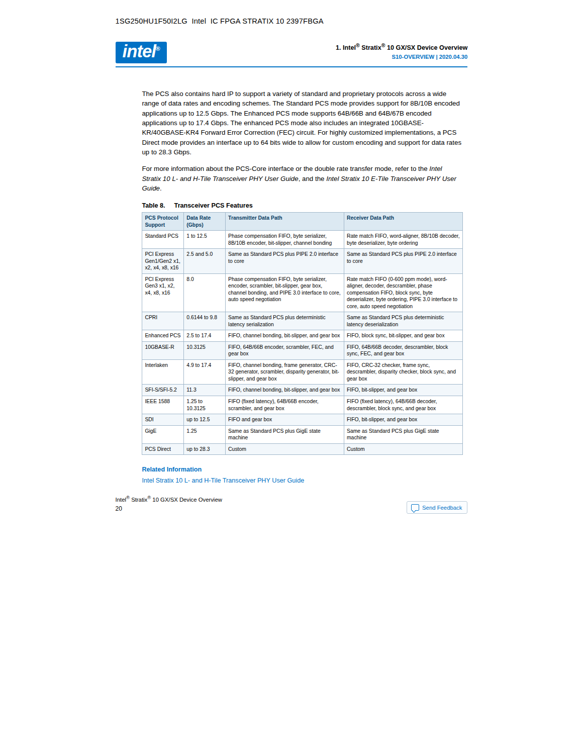1SG250HU1F50I2LG Intel IC FPGA STRATIX 10 2397FBGA
intel®
1. Intel® Stratix® 10 GX/SX Device Overview
S10-OVERVIEW | 2020.04.30
The PCS also contains hard IP to support a variety of standard and proprietary protocols across a wide range of data rates and encoding schemes. The Standard PCS mode provides support for 8B/10B encoded applications up to 12.5 Gbps. The Enhanced PCS mode supports 64B/66B and 64B/67B encoded applications up to 17.4 Gbps. The enhanced PCS mode also includes an integrated 10GBASE-KR/40GBASE-KR4 Forward Error Correction (FEC) circuit. For highly customized implementations, a PCS Direct mode provides an interface up to 64 bits wide to allow for custom encoding and support for data rates up to 28.3 Gbps.
For more information about the PCS-Core interface or the double rate transfer mode, refer to the Intel Stratix 10 L- and H-Tile Transceiver PHY User Guide, and the Intel Stratix 10 E-Tile Transceiver PHY User Guide.
Table 8. Transceiver PCS Features
| PCS Protocol Support | Data Rate (Gbps) | Transmitter Data Path | Receiver Data Path |
| --- | --- | --- | --- |
| Standard PCS | 1 to 12.5 | Phase compensation FIFO, byte serializer, 8B/10B encoder, bit-slipper, channel bonding | Rate match FIFO, word-aligner, 8B/10B decoder, byte deserializer, byte ordering |
| PCI Express Gen1/Gen2 x1, x2, x4, x8, x16 | 2.5 and 5.0 | Same as Standard PCS plus PIPE 2.0 interface to core | Same as Standard PCS plus PIPE 2.0 interface to core |
| PCI Express Gen3 x1, x2, x4, x8, x16 | 8.0 | Phase compensation FIFO, byte serializer, encoder, scrambler, bit-slipper, gear box, channel bonding, and PIPE 3.0 interface to core, auto speed negotiation | Rate match FIFO (0-600 ppm mode), word-aligner, decoder, descrambler, phase compensation FIFO, block sync, byte deserializer, byte ordering, PIPE 3.0 interface to core, auto speed negotiation |
| CPRI | 0.6144 to 9.8 | Same as Standard PCS plus deterministic latency serialization | Same as Standard PCS plus deterministic latency deserialization |
| Enhanced PCS | 2.5 to 17.4 | FIFO, channel bonding, bit-slipper, and gear box | FIFO, block sync, bit-slipper, and gear box |
| 10GBASE-R | 10.3125 | FIFO, 64B/66B encoder, scrambler, FEC, and gear box | FIFO, 64B/66B decoder, descrambler, block sync, FEC, and gear box |
| Interlaken | 4.9 to 17.4 | FIFO, channel bonding, frame generator, CRC-32 generator, scrambler, disparity generator, bit-slipper, and gear box | FIFO, CRC-32 checker, frame sync, descrambler, disparity checker, block sync, and gear box |
| SFI-S/SFI-5.2 | 11.3 | FIFO, channel bonding, bit-slipper, and gear box | FIFO, bit-slipper, and gear box |
| IEEE 1588 | 1.25 to 10.3125 | FIFO (fixed latency), 64B/66B encoder, scrambler, and gear box | FIFO (fixed latency), 64B/66B decoder, descrambler, block sync, and gear box |
| SDI | up to 12.5 | FIFO and gear box | FIFO, bit-slipper, and gear box |
| GigE | 1.25 | Same as Standard PCS plus GigE state machine | Same as Standard PCS plus GigE state machine |
| PCS Direct | up to 28.3 | Custom | Custom |
Related Information
Intel Stratix 10 L- and H-Tile Transceiver PHY User Guide
Intel® Stratix® 10 GX/SX Device Overview
20
Send Feedback